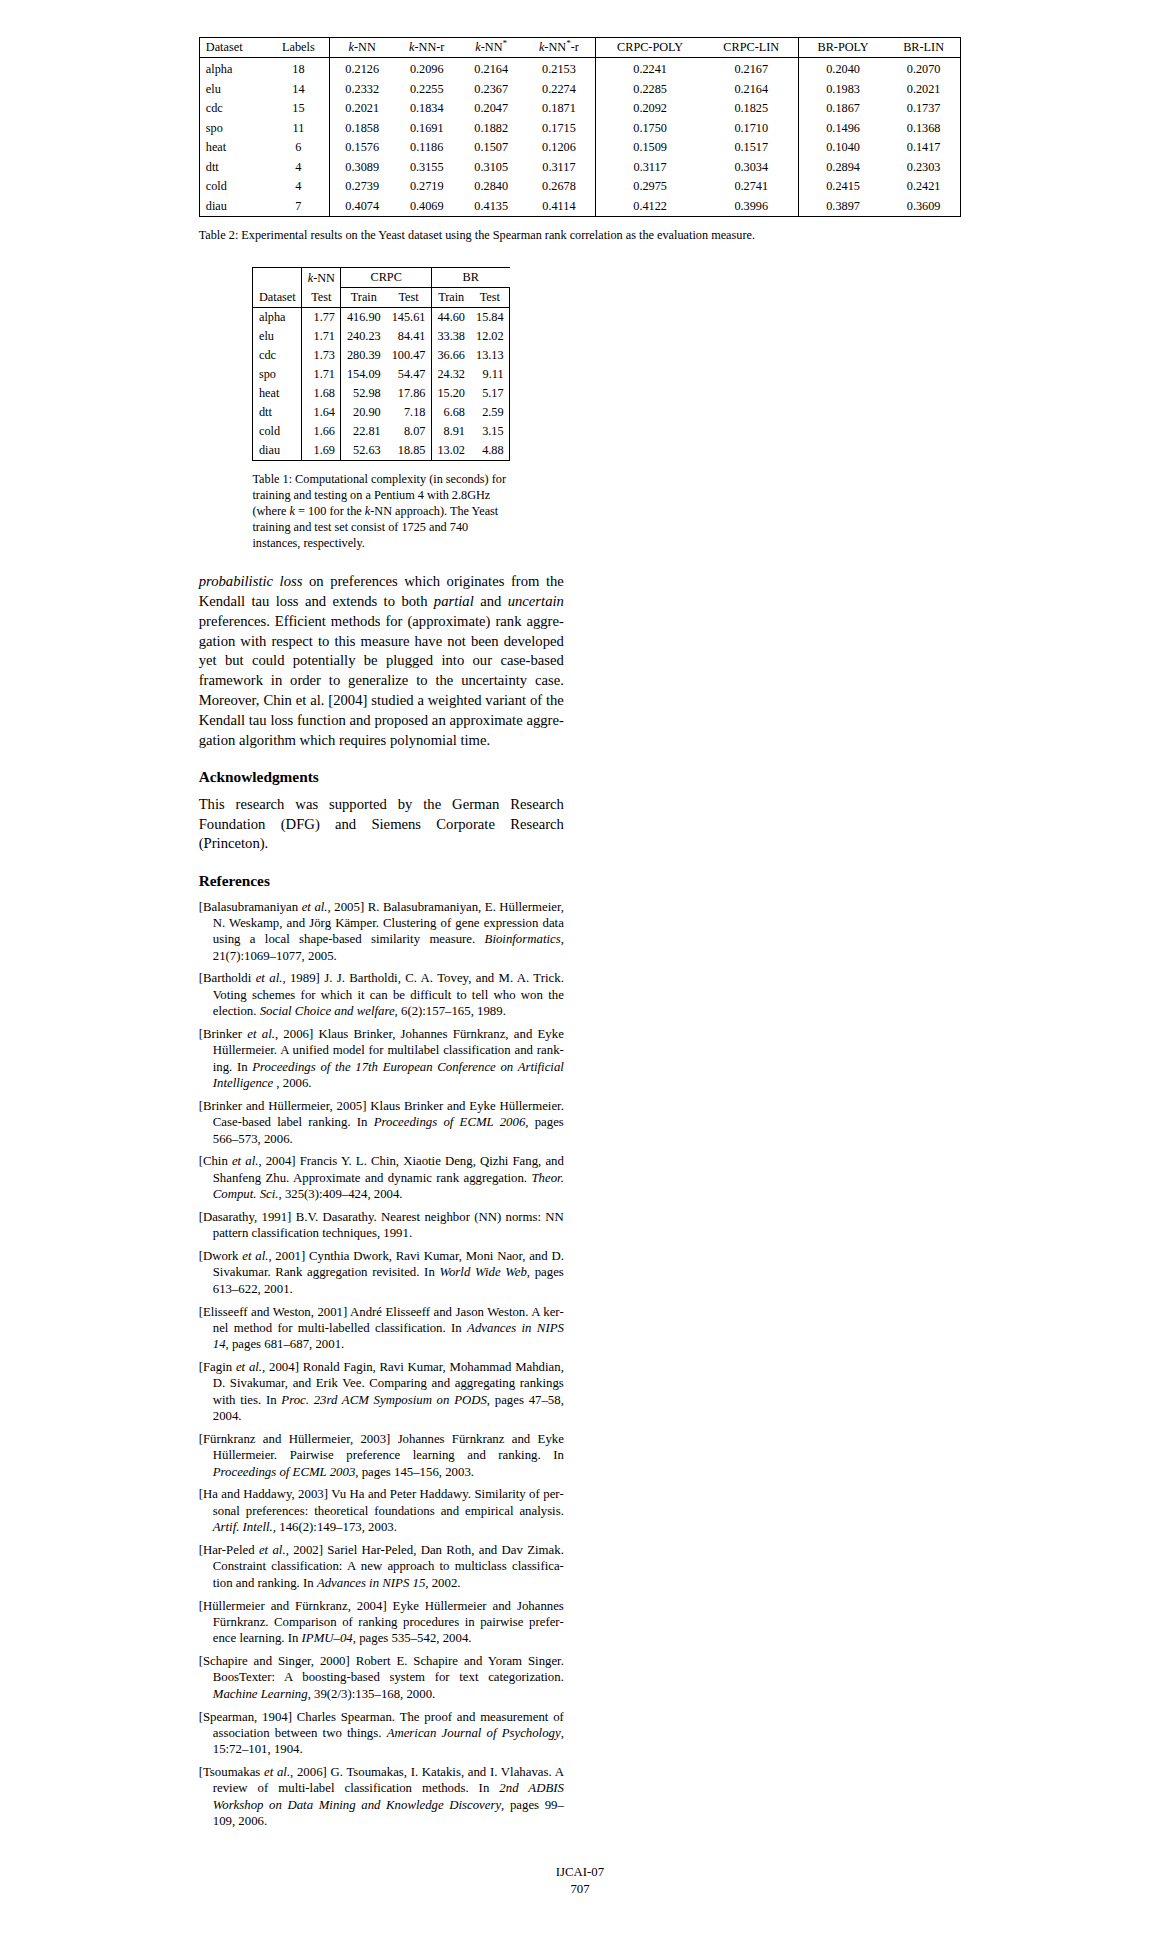Table 2: Experimental results on the Yeast dataset using the Spearman rank correlation as the evaluation measure.
| Dataset | Labels | k -NN | k -NN-r | k -NN * | k -NN * -r | CRPC-POLY | CRPC-LIN | BR-POLY | BR-LIN |
| --- | --- | --- | --- | --- | --- | --- | --- | --- | --- |
| alpha | 18 | 0.2126 | 0.2096 | 0.2164 | 0.2153 | 0.2241 | 0.2167 | 0.2040 | 0.2070 |
| elu | 14 | 0.2332 | 0.2255 | 0.2367 | 0.2274 | 0.2285 | 0.2164 | 0.1983 | 0.2021 |
| cdc | 15 | 0.2021 | 0.1834 | 0.2047 | 0.1871 | 0.2092 | 0.1825 | 0.1867 | 0.1737 |
| spo | 11 | 0.1858 | 0.1691 | 0.1882 | 0.1715 | 0.1750 | 0.1710 | 0.1496 | 0.1368 |
| heat | 6 | 0.1576 | 0.1186 | 0.1507 | 0.1206 | 0.1509 | 0.1517 | 0.1040 | 0.1417 |
| dtt | 4 | 0.3089 | 0.3155 | 0.3105 | 0.3117 | 0.3117 | 0.3034 | 0.2894 | 0.2303 |
| cold | 4 | 0.2739 | 0.2719 | 0.2840 | 0.2678 | 0.2975 | 0.2741 | 0.2415 | 0.2421 |
| diau | 7 | 0.4074 | 0.4069 | 0.4135 | 0.4114 | 0.4122 | 0.3996 | 0.3897 | 0.3609 |
Table 1: Computational complexity (in seconds) for training and testing on a Pentium 4 with 2.8GHz (where k = 100 for the k -NN approach). The Yeast training and test set consist of 1725 and 740 instances, respectively.
| | k -NN | CRPC | BR |
| --- | --- | --- | --- |
| Dataset | Test | Train | Test | Train | Test |
| alpha | 1.77 | 416.90 | 145.61 | 44.60 | 15.84 |
| elu | 1.71 | 240.23 | 84.41 | 33.38 | 12.02 |
| cdc | 1.73 | 280.39 | 100.47 | 36.66 | 13.13 |
| spo | 1.71 | 154.09 | 54.47 | 24.32 | 9.11 |
| heat | 1.68 | 52.98 | 17.86 | 15.20 | 5.17 |
| dtt | 1.64 | 20.90 | 7.18 | 6.68 | 2.59 |
| cold | 1.66 | 22.81 | 8.07 | 8.91 | 3.15 |
| diau | 1.69 | 52.63 | 18.85 | 13.02 | 4.88 |
probabilistic loss on preferences which originates from the Kendall tau loss and extends to both partial and uncertain preferences. Efficient methods for (approximate) rank aggregation with respect to this measure have not been developed yet but could potentially be plugged into our case-based framework in order to generalize to the uncertainty case. Moreover, Chin et al. [2004] studied a weighted variant of the Kendall tau loss function and proposed an approximate aggregation algorithm which requires polynomial time.
Acknowledgments
This research was supported by the German Research Foundation (DFG) and Siemens Corporate Research (Princeton).
References
[Balasubramaniyan et al., 2005] R. Balasubramaniyan, E. Hüllermeier, N. Weskamp, and Jörg Kämper. Clustering of gene expression data using a local shape-based similarity measure. Bioinformatics, 21(7):1069–1077, 2005.
[Bartholdi et al., 1989] J. J. Bartholdi, C. A. Tovey, and M. A. Trick. Voting schemes for which it can be difficult to tell who won the election. Social Choice and welfare, 6(2):157–165, 1989.
[Brinker et al., 2006] Klaus Brinker, Johannes Fürnkranz, and Eyke Hüllermeier. A unified model for multilabel classification and ranking. In Proceedings of the 17th European Conference on Artificial Intelligence , 2006.
[Brinker and Hüllermeier, 2005] Klaus Brinker and Eyke Hüllermeier. Case-based label ranking. In Proceedings of ECML 2006, pages 566–573, 2006.
[Chin et al., 2004] Francis Y. L. Chin, Xiaotie Deng, Qizhi Fang, and Shanfeng Zhu. Approximate and dynamic rank aggregation. Theor. Comput. Sci., 325(3):409–424, 2004.
[Dasarathy, 1991] B.V. Dasarathy. Nearest neighbor (NN) norms: NN pattern classification techniques, 1991.
[Dwork et al., 2001] Cynthia Dwork, Ravi Kumar, Moni Naor, and D. Sivakumar. Rank aggregation revisited. In World Wide Web, pages 613–622, 2001.
[Elisseeff and Weston, 2001] André Elisseeff and Jason Weston. A kernel method for multi-labelled classification. In Advances in NIPS 14, pages 681–687, 2001.
[Fagin et al., 2004] Ronald Fagin, Ravi Kumar, Mohammad Mahdian, D. Sivakumar, and Erik Vee. Comparing and aggregating rankings with ties. In Proc. 23rd ACM Symposium on PODS, pages 47–58, 2004.
[Fürnkranz and Hüllermeier, 2003] Johannes Fürnkranz and Eyke Hüllermeier. Pairwise preference learning and ranking. In Proceedings of ECML 2003, pages 145–156, 2003.
[Ha and Haddawy, 2003] Vu Ha and Peter Haddawy. Similarity of personal preferences: theoretical foundations and empirical analysis. Artif. Intell., 146(2):149–173, 2003.
[Har-Peled et al., 2002] Sariel Har-Peled, Dan Roth, and Dav Zimak. Constraint classification: A new approach to multiclass classification and ranking. In Advances in NIPS 15, 2002.
[Hüllermeier and Fürnkranz, 2004] Eyke Hüllermeier and Johannes Fürnkranz. Comparison of ranking procedures in pairwise preference learning. In IPMU–04, pages 535–542, 2004.
[Schapire and Singer, 2000] Robert E. Schapire and Yoram Singer. BoosTexter: A boosting-based system for text categorization. Machine Learning, 39(2/3):135–168, 2000.
[Spearman, 1904] Charles Spearman. The proof and measurement of association between two things. American Journal of Psychology, 15:72–101, 1904.
[Tsoumakas et al., 2006] G. Tsoumakas, I. Katakis, and I. Vlahavas. A review of multi-label classification methods. In 2nd ADBIS Workshop on Data Mining and Knowledge Discovery, pages 99–109, 2006.
IJCAI-07 707